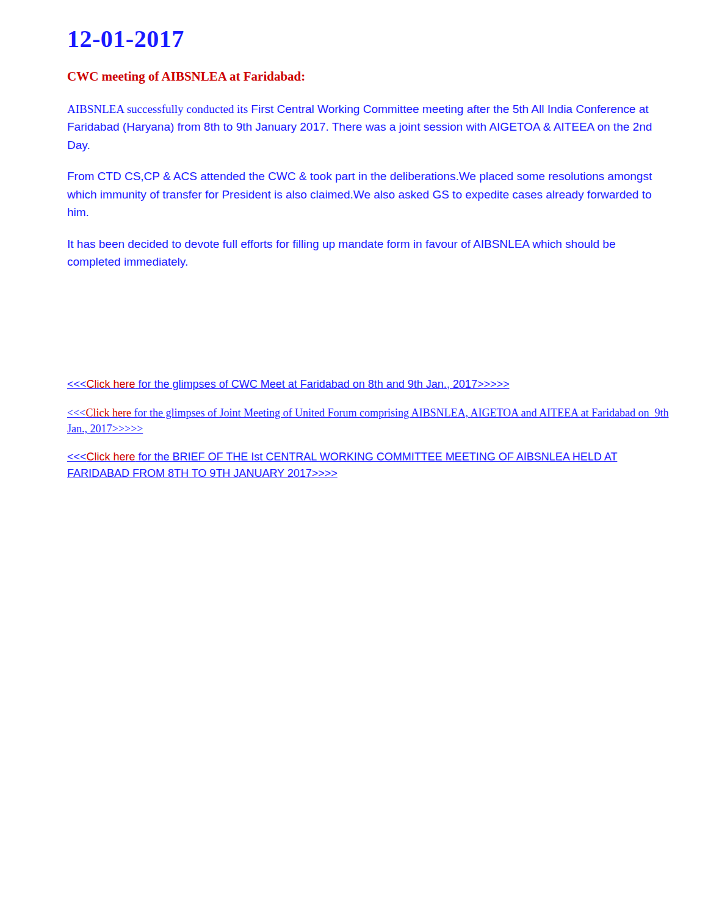12-01-2017
CWC meeting of AIBSNLEA at Faridabad:
AIBSNLEA successfully conducted its First Central Working Committee meeting after the 5th All India Conference at Faridabad (Haryana) from 8th to 9th January 2017. There was a joint session with AIGETOA & AITEEA on the 2nd Day.
From CTD CS,CP & ACS attended the CWC & took part in the deliberations.We placed some resolutions amongst which immunity of transfer for President is also claimed.We also asked GS to expedite cases already forwarded to him.
It has been decided to devote full efforts for filling up mandate form in favour of AIBSNLEA which should be completed immediately.
<<<Click here for the glimpses of CWC Meet at Faridabad on 8th and 9th Jan., 2017>>>>>
<<<Click here for the glimpses of Joint Meeting of United Forum comprising AIBSNLEA, AIGETOA and AITEEA at Faridabad on 9th Jan., 2017>>>>>
<<<Click here for the BRIEF OF THE Ist CENTRAL WORKING COMMITTEE MEETING OF AIBSNLEA HELD AT FARIDABAD FROM 8TH TO 9TH JANUARY 2017>>>>